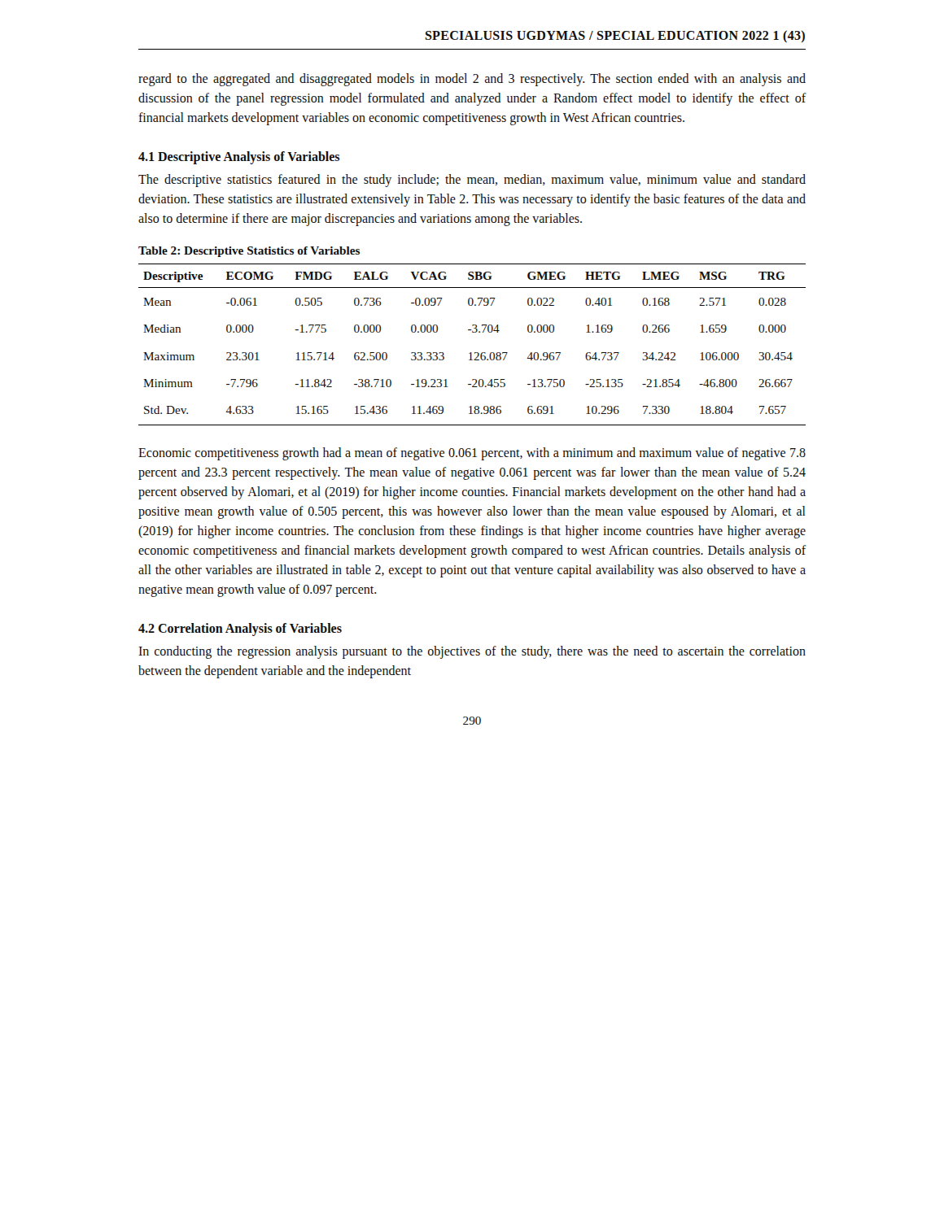SPECIALUSIS UGDYMAS / SPECIAL EDUCATION 2022 1 (43)
regard to the aggregated and disaggregated models in model 2 and 3 respectively. The section ended with an analysis and discussion of the panel regression model formulated and analyzed under a Random effect model to identify the effect of financial markets development variables on economic competitiveness growth in West African countries.
4.1 Descriptive Analysis of Variables
The descriptive statistics featured in the study include; the mean, median, maximum value, minimum value and standard deviation. These statistics are illustrated extensively in Table 2. This was necessary to identify the basic features of the data and also to determine if there are major discrepancies and variations among the variables.
Table 2: Descriptive Statistics of Variables
| Descriptive | ECOMG | FMDG | EALG | VCAG | SBG | GMEG | HETG | LMEG | MSG | TRG |
| --- | --- | --- | --- | --- | --- | --- | --- | --- | --- | --- |
| Mean | -0.061 | 0.505 | 0.736 | -0.097 | 0.797 | 0.022 | 0.401 | 0.168 | 2.571 | 0.028 |
| Median | 0.000 | -1.775 | 0.000 | 0.000 | -3.704 | 0.000 | 1.169 | 0.266 | 1.659 | 0.000 |
| Maximum | 23.301 | 115.714 | 62.500 | 33.333 | 126.087 | 40.967 | 64.737 | 34.242 | 106.000 | 30.454 |
| Minimum | -7.796 | -11.842 | -38.710 | -19.231 | -20.455 | -13.750 | -25.135 | -21.854 | -46.800 | 26.667 |
| Std. Dev. | 4.633 | 15.165 | 15.436 | 11.469 | 18.986 | 6.691 | 10.296 | 7.330 | 18.804 | 7.657 |
Economic competitiveness growth had a mean of negative 0.061 percent, with a minimum and maximum value of negative 7.8 percent and 23.3 percent respectively. The mean value of negative 0.061 percent was far lower than the mean value of 5.24 percent observed by Alomari, et al (2019) for higher income counties. Financial markets development on the other hand had a positive mean growth value of 0.505 percent, this was however also lower than the mean value espoused by Alomari, et al (2019) for higher income countries. The conclusion from these findings is that higher income countries have higher average economic competitiveness and financial markets development growth compared to west African countries. Details analysis of all the other variables are illustrated in table 2, except to point out that venture capital availability was also observed to have a negative mean growth value of 0.097 percent.
4.2 Correlation Analysis of Variables
In conducting the regression analysis pursuant to the objectives of the study, there was the need to ascertain the correlation between the dependent variable and the independent
290